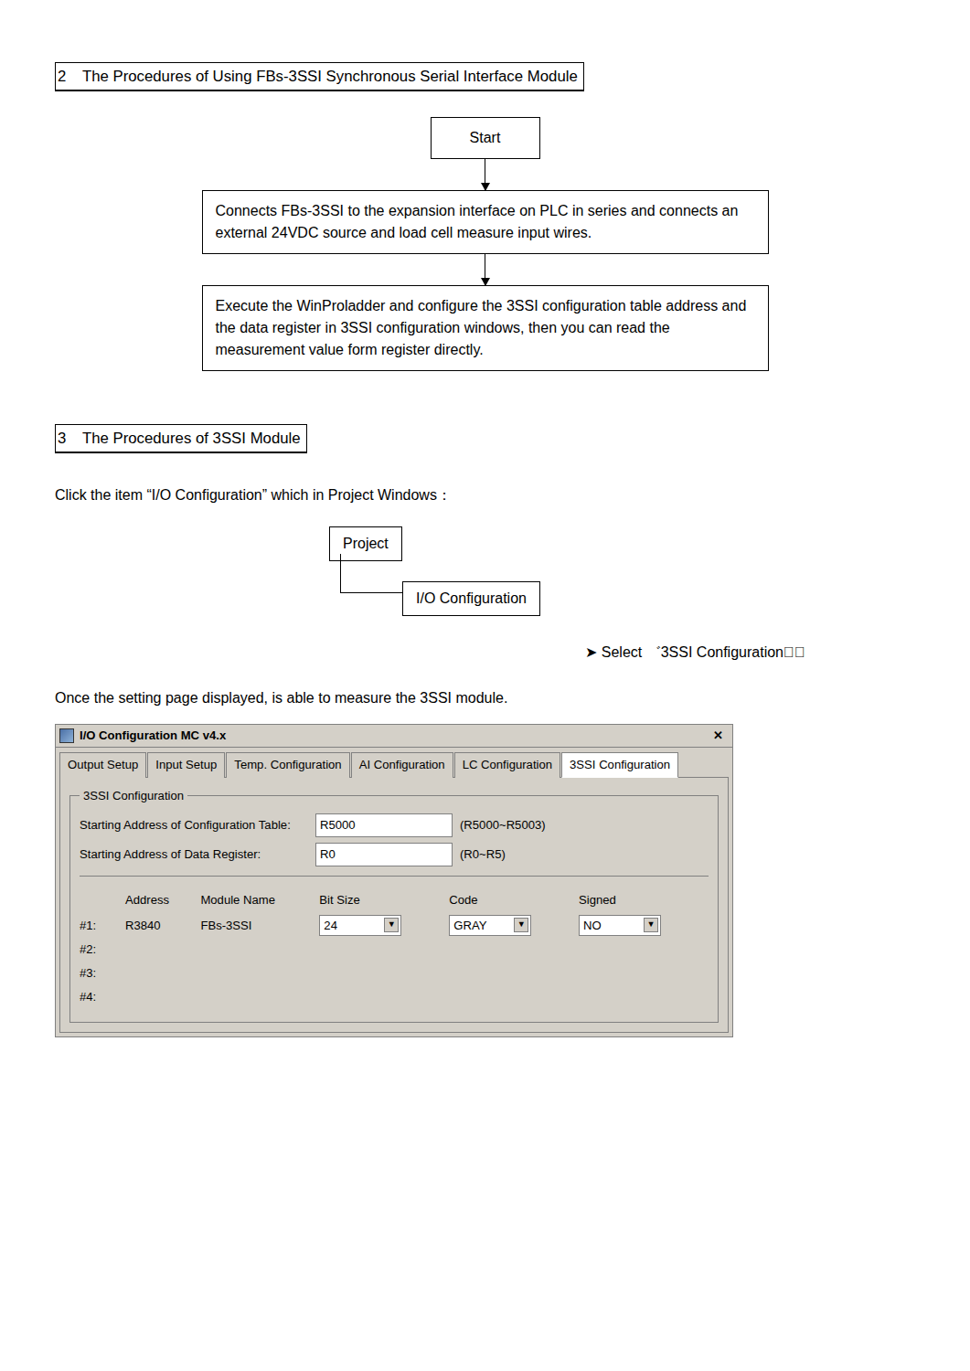2 The Procedures of Using FBs-3SSI Synchronous Serial Interface Module
Start
Connects FBs-3SSI to the expansion interface on PLC in series and connects an external 24VDC source and load cell measure input wires.
Execute the WinProladder and configure the 3SSI configuration table address and the data register in 3SSI configuration windows, then you can read the measurement value form register directly.
3 The Procedures of 3SSI Module
Click the item “I/O Configuration” which in Project Windows：
Project
I/O Configuration
➤ Select ゛3SSI Configuration゙：
Once the setting page displayed, is able to measure the 3SSI module.
I/O Configuration MC v4.x
✕
Output Setup
Input Setup
Temp. Configuration
AI Configuration
LC Configuration
3SSI Configuration
3SSI Configuration
Starting Address of Configuration Table: R5000 (R5000~R5003)
Starting Address of Data Register: R0 (R0~R5)
| | Address | Module Name | Bit Size | Code | Signed |
| --- | --- | --- | --- | --- | --- |
| #1: | R3840 | FBs-3SSI | 24 ▼ | GRAY ▼ | NO ▼ |
| #2: | | | | | |
| #3: | | | | | |
| #4: | | | | | |